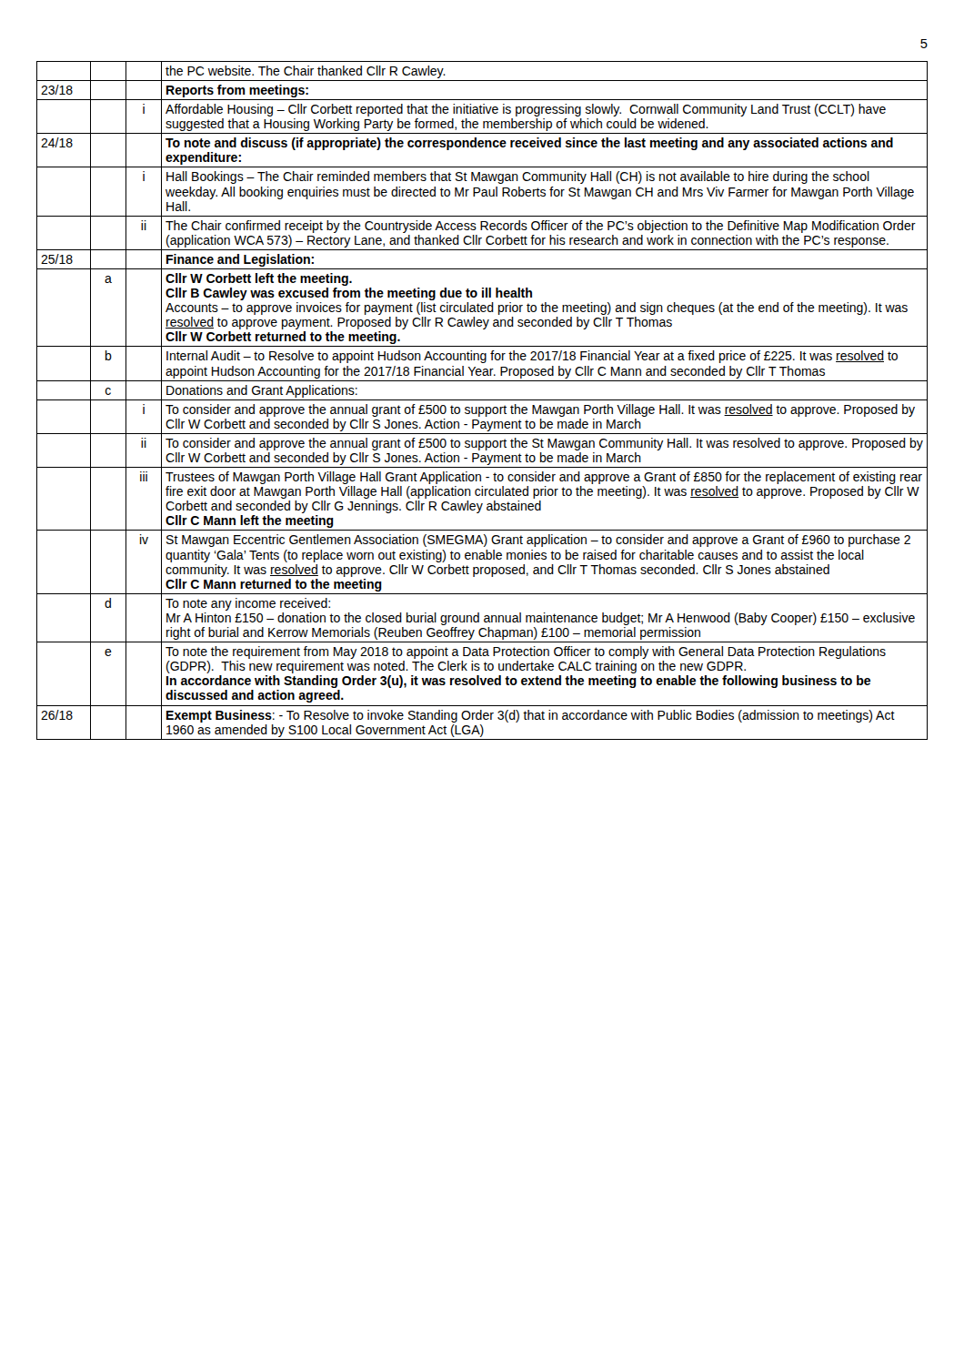5
| | | | the PC website. The Chair thanked Cllr R Cawley. |
| 23/18 | | | Reports from meetings: |
| | | i | Affordable Housing – Cllr Corbett reported that the initiative is progressing slowly. Cornwall Community Land Trust (CCLT) have suggested that a Housing Working Party be formed, the membership of which could be widened. |
| 24/18 | | | To note and discuss (if appropriate) the correspondence received since the last meeting and any associated actions and expenditure: |
| | | i | Hall Bookings – The Chair reminded members that St Mawgan Community Hall (CH) is not available to hire during the school weekday. All booking enquiries must be directed to Mr Paul Roberts for St Mawgan CH and Mrs Viv Farmer for Mawgan Porth Village Hall. |
| | | ii | The Chair confirmed receipt by the Countryside Access Records Officer of the PC’s objection to the Definitive Map Modification Order (application WCA 573) – Rectory Lane, and thanked Cllr Corbett for his research and work in connection with the PC’s response. |
| 25/18 | | | Finance and Legislation: |
| | a | | Cllr W Corbett left the meeting. Cllr B Cawley was excused from the meeting due to ill health Accounts – to approve invoices for payment (list circulated prior to the meeting) and sign cheques (at the end of the meeting). It was resolved to approve payment. Proposed by Cllr R Cawley and seconded by Cllr T Thomas Cllr W Corbett returned to the meeting. |
| | b | | Internal Audit – to Resolve to appoint Hudson Accounting for the 2017/18 Financial Year at a fixed price of £225. It was resolved to appoint Hudson Accounting for the 2017/18 Financial Year. Proposed by Cllr C Mann and seconded by Cllr T Thomas |
| | c | | Donations and Grant Applications: |
| | | i | To consider and approve the annual grant of £500 to support the Mawgan Porth Village Hall. It was resolved to approve. Proposed by Cllr W Corbett and seconded by Cllr S Jones. Action - Payment to be made in March |
| | | ii | To consider and approve the annual grant of £500 to support the St Mawgan Community Hall. It was resolved to approve. Proposed by Cllr W Corbett and seconded by Cllr S Jones. Action - Payment to be made in March |
| | | iii | Trustees of Mawgan Porth Village Hall Grant Application - to consider and approve a Grant of £850 for the replacement of existing rear fire exit door at Mawgan Porth Village Hall (application circulated prior to the meeting). It was resolved to approve. Proposed by Cllr W Corbett and seconded by Cllr G Jennings. Cllr R Cawley abstained Cllr C Mann left the meeting |
| | | iv | St Mawgan Eccentric Gentlemen Association (SMEGMA) Grant application – to consider and approve a Grant of £960 to purchase 2 quantity ‘Gala’ Tents (to replace worn out existing) to enable monies to be raised for charitable causes and to assist the local community. It was resolved to approve. Cllr W Corbett proposed, and Cllr T Thomas seconded. Cllr S Jones abstained Cllr C Mann returned to the meeting |
| | d | | To note any income received: Mr A Hinton £150 – donation to the closed burial ground annual maintenance budget; Mr A Henwood (Baby Cooper) £150 – exclusive right of burial and Kerrow Memorials (Reuben Geoffrey Chapman) £100 – memorial permission |
| | e | | To note the requirement from May 2018 to appoint a Data Protection Officer to comply with General Data Protection Regulations (GDPR). This new requirement was noted. The Clerk is to undertake CALC training on the new GDPR. In accordance with Standing Order 3(u), it was resolved to extend the meeting to enable the following business to be discussed and action agreed. |
| 26/18 | | | Exempt Business : - To Resolve to invoke Standing Order 3(d) that in accordance with Public Bodies (admission to meetings) Act 1960 as amended by S100 Local Government Act (LGA) |